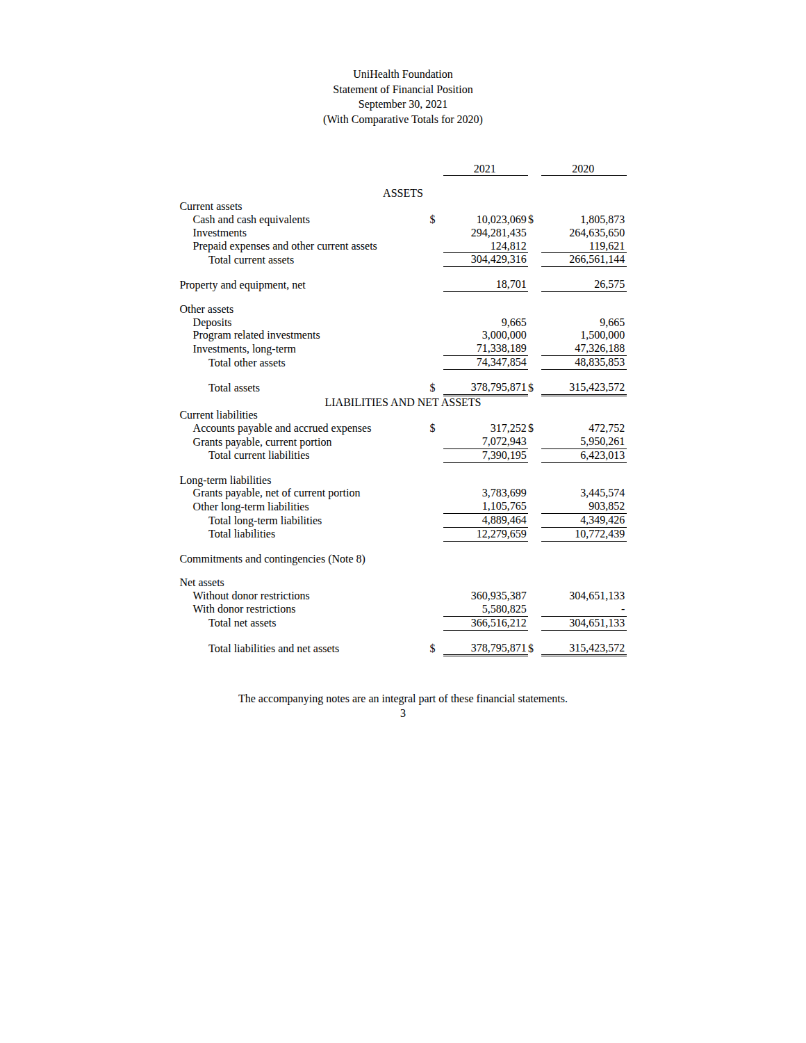UniHealth Foundation
Statement of Financial Position
September 30, 2021
(With Comparative Totals for 2020)
| | | 2021 | | 2020 |
| ASSETS |
| Current assets | | | | |
| Cash and cash equivalents | $ | 10,023,069 | $ | 1,805,873 |
| Investments | | 294,281,435 | | 264,635,650 |
| Prepaid expenses and other current assets | | 124,812 | | 119,621 |
| Total current assets | | 304,429,316 | | 266,561,144 |
| Property and equipment, net | | 18,701 | | 26,575 |
| Other assets | | | | |
| Deposits | | 9,665 | | 9,665 |
| Program related investments | | 3,000,000 | | 1,500,000 |
| Investments, long-term | | 71,338,189 | | 47,326,188 |
| Total other assets | | 74,347,854 | | 48,835,853 |
| Total assets | $ | 378,795,871 | $ | 315,423,572 |
| LIABILITIES AND NET ASSETS |
| Current liabilities | | | | |
| Accounts payable and accrued expenses | $ | 317,252 | $ | 472,752 |
| Grants payable, current portion | | 7,072,943 | | 5,950,261 |
| Total current liabilities | | 7,390,195 | | 6,423,013 |
| Long-term liabilities | | | | |
| Grants payable, net of current portion | | 3,783,699 | | 3,445,574 |
| Other long-term liabilities | | 1,105,765 | | 903,852 |
| Total long-term liabilities | | 4,889,464 | | 4,349,426 |
| Total liabilities | | 12,279,659 | | 10,772,439 |
| Commitments and contingencies (Note 8) | | | | |
| Net assets | | | | |
| Without donor restrictions | | 360,935,387 | | 304,651,133 |
| With donor restrictions | | 5,580,825 | | - |
| Total net assets | | 366,516,212 | | 304,651,133 |
| Total liabilities and net assets | $ | 378,795,871 | $ | 315,423,572 |
The accompanying notes are an integral part of these financial statements.
3